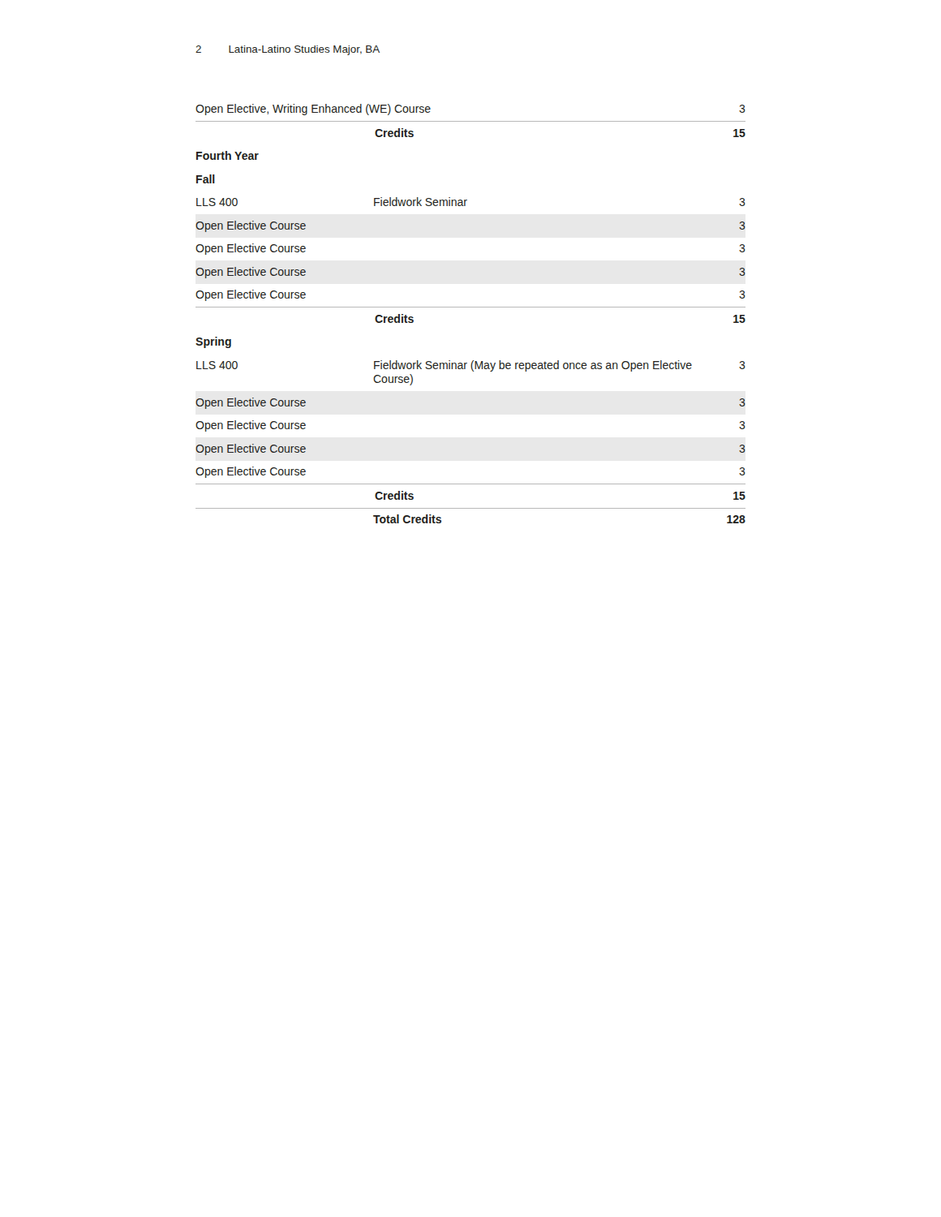2 Latina-Latino Studies Major, BA
| Open Elective, Writing Enhanced (WE) Course | 3 |
| | Credits | 15 |
| Fourth Year | | |
| Fall | | |
| LLS 400 | Fieldwork Seminar | 3 |
| Open Elective Course | 3 |
| Open Elective Course | 3 |
| Open Elective Course | 3 |
| Open Elective Course | 3 |
| | Credits | 15 |
| Spring | | |
| LLS 400 | Fieldwork Seminar (May be repeated once as an Open Elective Course) | 3 |
| Open Elective Course | 3 |
| Open Elective Course | 3 |
| Open Elective Course | 3 |
| Open Elective Course | 3 |
| | Credits | 15 |
| | Total Credits | 128 |